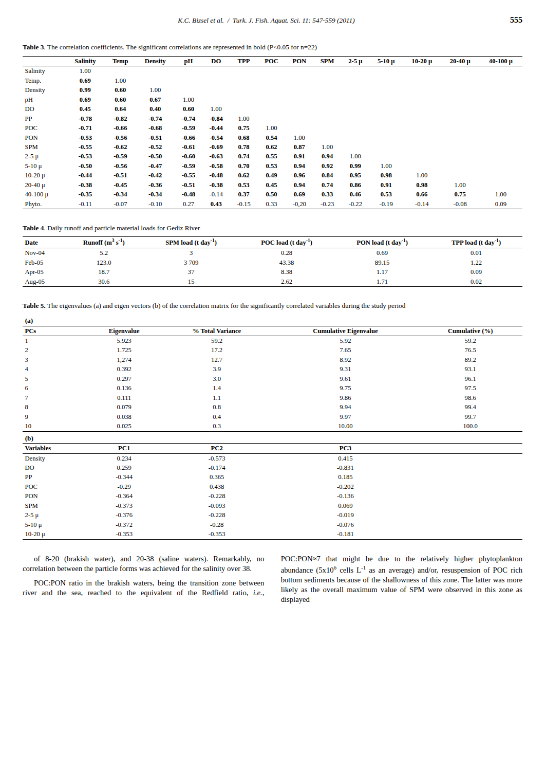K.C. Bizsel et al. / Turk. J. Fish. Aquat. Sci. 11: 547-559 (2011)
555
Table 3. The correlation coefficients. The significant correlations are represented in bold (P<0.05 for n=22)
| | Salinity | Temp | Density | pH | DO | TPP | POC | PON | SPM | 2-5 μ | 5-10 μ | 10-20 μ | 20-40 μ | 40-100 μ |
| --- | --- | --- | --- | --- | --- | --- | --- | --- | --- | --- | --- | --- | --- | --- |
| Salinity | 1.00 | | | | | | | | | | | | | |
| Temp. | 0.69 | 1.00 | | | | | | | | | | | | |
| Density | 0.99 | 0.60 | 1.00 | | | | | | | | | | | |
| pH | 0.69 | 0.60 | 0.67 | 1.00 | | | | | | | | | | |
| DO | 0.45 | 0.64 | 0.40 | 0.60 | 1.00 | | | | | | | | | |
| PP | -0.78 | -0.82 | -0.74 | -0.74 | -0.84 | 1.00 | | | | | | | | |
| POC | -0.71 | -0.66 | -0.68 | -0.59 | -0.44 | 0.75 | 1.00 | | | | | | | |
| PON | -0.53 | -0.56 | -0.51 | -0.66 | -0.54 | 0.68 | 0.54 | 1.00 | | | | | | |
| SPM | -0.55 | -0.62 | -0.52 | -0.61 | -0.69 | 0.78 | 0.62 | 0.87 | 1.00 | | | | | |
| 2-5 μ | -0.53 | -0.59 | -0.50 | -0.60 | -0.63 | 0.74 | 0.55 | 0.91 | 0.94 | 1.00 | | | | |
| 5-10 μ | -0.50 | -0.56 | -0.47 | -0.59 | -0.58 | 0.70 | 0.53 | 0.94 | 0.92 | 0.99 | 1.00 | | | |
| 10-20 μ | -0.44 | -0.51 | -0.42 | -0.55 | -0.48 | 0.62 | 0.49 | 0.96 | 0.84 | 0.95 | 0.98 | 1.00 | | |
| 20-40 μ | -0.38 | -0.45 | -0.36 | -0.51 | -0.38 | 0.53 | 0.45 | 0.94 | 0.74 | 0.86 | 0.91 | 0.98 | 1.00 | |
| 40-100 μ | -0.35 | -0.34 | -0.34 | -0.48 | -0.14 | 0.37 | 0.50 | 0.69 | 0.33 | 0.46 | 0.53 | 0.66 | 0.75 | 1.00 |
| Phyto. | -0.11 | -0.07 | -0.10 | 0.27 | 0.43 | -0.15 | 0.33 | -0,20 | -0.23 | -0.22 | -0.19 | -0.14 | -0.08 | 0.09 |
Table 4. Daily runoff and particle material loads for Gediz River
| Date | Runoff (m 3 s -1 ) | SPM load (t day -1 ) | POC load (t day -1 ) | PON load (t day -1 ) | TPP load (t day -1 ) |
| --- | --- | --- | --- | --- | --- |
| Nov-04 | 5.2 | 3 | 0.28 | 0.69 | 0.01 |
| Feb-05 | 123.0 | 3 709 | 43.38 | 89.15 | 1.22 |
| Apr-05 | 18.7 | 37 | 8.38 | 1.17 | 0.09 |
| Aug-05 | 30.6 | 15 | 2.62 | 1.71 | 0.02 |
Table 5. The eigenvalues (a) and eigen vectors (b) of the correlation matrix for the significantly correlated variables during the study period
| (a) |
| PCs | Eigenvalue | % Total Variance | Cumulative Eigenvalue | Cumulative (%) |
| 1 | 5.923 | 59.2 | 5.92 | 59.2 |
| 2 | 1.725 | 17.2 | 7.65 | 76.5 |
| 3 | 1,274 | 12.7 | 8.92 | 89.2 |
| 4 | 0.392 | 3.9 | 9.31 | 93.1 |
| 5 | 0.297 | 3.0 | 9.61 | 96.1 |
| 6 | 0.136 | 1.4 | 9.75 | 97.5 |
| 7 | 0.111 | 1.1 | 9.86 | 98.6 |
| 8 | 0.079 | 0.8 | 9.94 | 99.4 |
| 9 | 0.038 | 0.4 | 9.97 | 99.7 |
| 10 | 0.025 | 0.3 | 10.00 | 100.0 |
| (b) |
| Variables | PC1 | PC2 | PC3 | |
| Density | 0.234 | -0.573 | 0.415 | |
| DO | 0.259 | -0.174 | -0.831 | |
| PP | -0.344 | 0.365 | 0.185 | |
| POC | -0.29 | 0.438 | -0.202 | |
| PON | -0.364 | -0.228 | -0.136 | |
| SPM | -0.373 | -0.093 | 0.069 | |
| 2-5 μ | -0.376 | -0.228 | -0.019 | |
| 5-10 μ | -0.372 | -0.28 | -0.076 | |
| 10-20 μ | -0.353 | -0.353 | -0.181 | |
of 8-20 (brakish water), and 20-38 (saline waters). Remarkably, no correlation between the particle forms was achieved for the salinity over 38.
POC:PON ratio in the brakish waters, being the transition zone between river and the sea, reached to the equivalent of the Redfield ratio, i.e., POC:PON≈7 that might be due to the relatively higher phytoplankton abundance (5x106 cells L-1 as an average) and/or, resuspension of POC rich bottom sediments because of the shallowness of this zone. The latter was more likely as the overall maximum value of SPM were observed in this zone as displayed